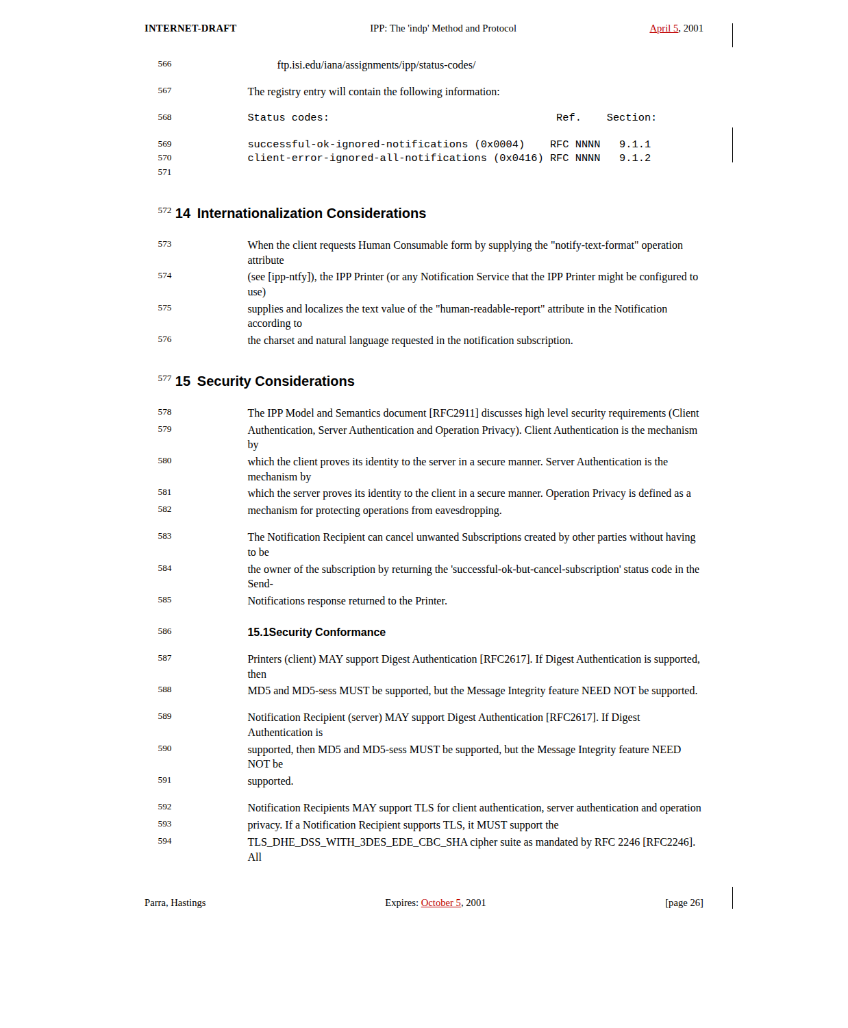INTERNET-DRAFT IPP: The 'indp' Method and Protocol April 5, 2001
566
ftp.isi.edu/iana/assignments/ipp/status-codes/
567
The registry entry will contain the following information:
568
Status codes:                                    Ref.    Section:
569
successful-ok-ignored-notifications (0x0004)    RFC NNNN   9.1.1
570
client-error-ignored-all-notifications (0x0416) RFC NNNN   9.1.2
571
 
572
14 Internationalization Considerations
573
When the client requests Human Consumable form by supplying the "notify-text-format" operation attribute
574
(see [ipp-ntfy]), the IPP Printer (or any Notification Service that the IPP Printer might be configured to use)
575
supplies and localizes the text value of the "human-readable-report" attribute in the Notification according to
576
the charset and natural language requested in the notification subscription.
577
15 Security Considerations
578
The IPP Model and Semantics document [RFC2911] discusses high level security requirements (Client
579
Authentication, Server Authentication and Operation Privacy). Client Authentication is the mechanism by
580
which the client proves its identity to the server in a secure manner. Server Authentication is the mechanism by
581
which the server proves its identity to the client in a secure manner. Operation Privacy is defined as a
582
mechanism for protecting operations from eavesdropping.
583
The Notification Recipient can cancel unwanted Subscriptions created by other parties without having to be
584
the owner of the subscription by returning the 'successful-ok-but-cancel-subscription' status code in the Send-
585
Notifications response returned to the Printer.
586
15.1 Security Conformance
587
Printers (client) MAY support Digest Authentication [RFC2617]. If Digest Authentication is supported, then
588
MD5 and MD5-sess MUST be supported, but the Message Integrity feature NEED NOT be supported.
589
Notification Recipient (server) MAY support Digest Authentication [RFC2617]. If Digest Authentication is
590
supported, then MD5 and MD5-sess MUST be supported, but the Message Integrity feature NEED NOT be
591
supported.
592
Notification Recipients MAY support TLS for client authentication, server authentication and operation
593
privacy. If a Notification Recipient supports TLS, it MUST support the
594
TLS_DHE_DSS_WITH_3DES_EDE_CBC_SHA cipher suite as mandated by RFC 2246 [RFC2246]. All
Parra, Hastings Expires: October 5, 2001 [page 26]